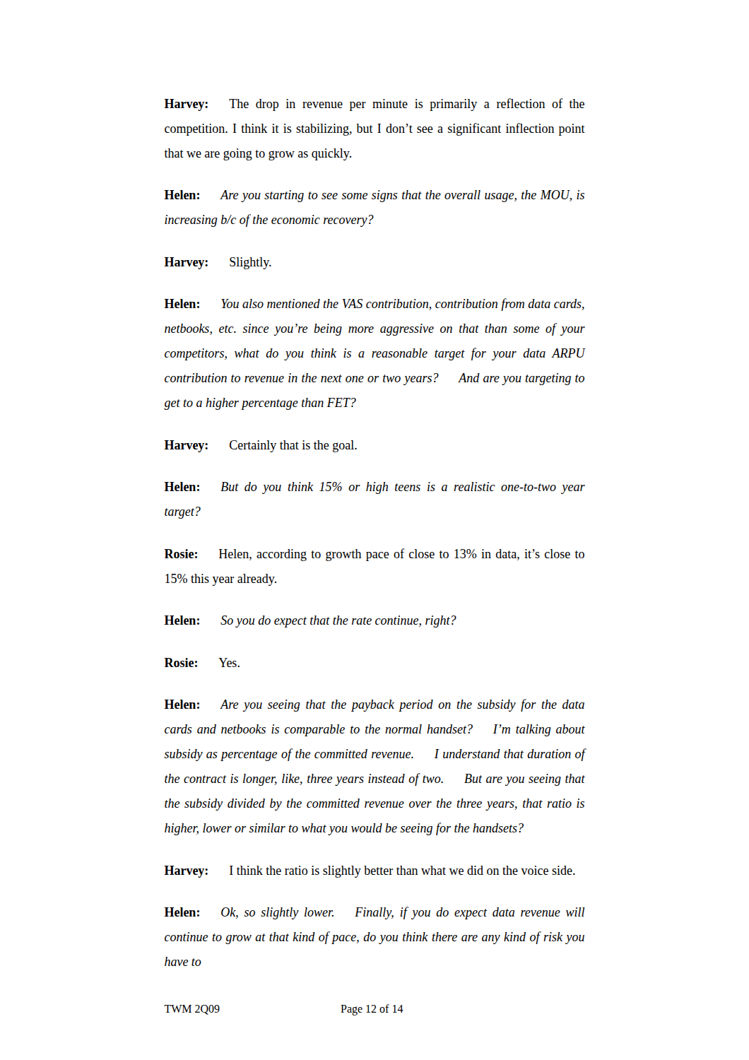Harvey: The drop in revenue per minute is primarily a reflection of the competition. I think it is stabilizing, but I don’t see a significant inflection point that we are going to grow as quickly.
Helen: Are you starting to see some signs that the overall usage, the MOU, is increasing b/c of the economic recovery?
Harvey: Slightly.
Helen: You also mentioned the VAS contribution, contribution from data cards, netbooks, etc. since you’re being more aggressive on that than some of your competitors, what do you think is a reasonable target for your data ARPU contribution to revenue in the next one or two years? And are you targeting to get to a higher percentage than FET?
Harvey: Certainly that is the goal.
Helen: But do you think 15% or high teens is a realistic one-to-two year target?
Rosie: Helen, according to growth pace of close to 13% in data, it’s close to 15% this year already.
Helen: So you do expect that the rate continue, right?
Rosie: Yes.
Helen: Are you seeing that the payback period on the subsidy for the data cards and netbooks is comparable to the normal handset? I’m talking about subsidy as percentage of the committed revenue. I understand that duration of the contract is longer, like, three years instead of two. But are you seeing that the subsidy divided by the committed revenue over the three years, that ratio is higher, lower or similar to what you would be seeing for the handsets?
Harvey: I think the ratio is slightly better than what we did on the voice side.
Helen: Ok, so slightly lower. Finally, if you do expect data revenue will continue to grow at that kind of pace, do you think there are any kind of risk you have to
TWM 2Q09
Page 12 of 14